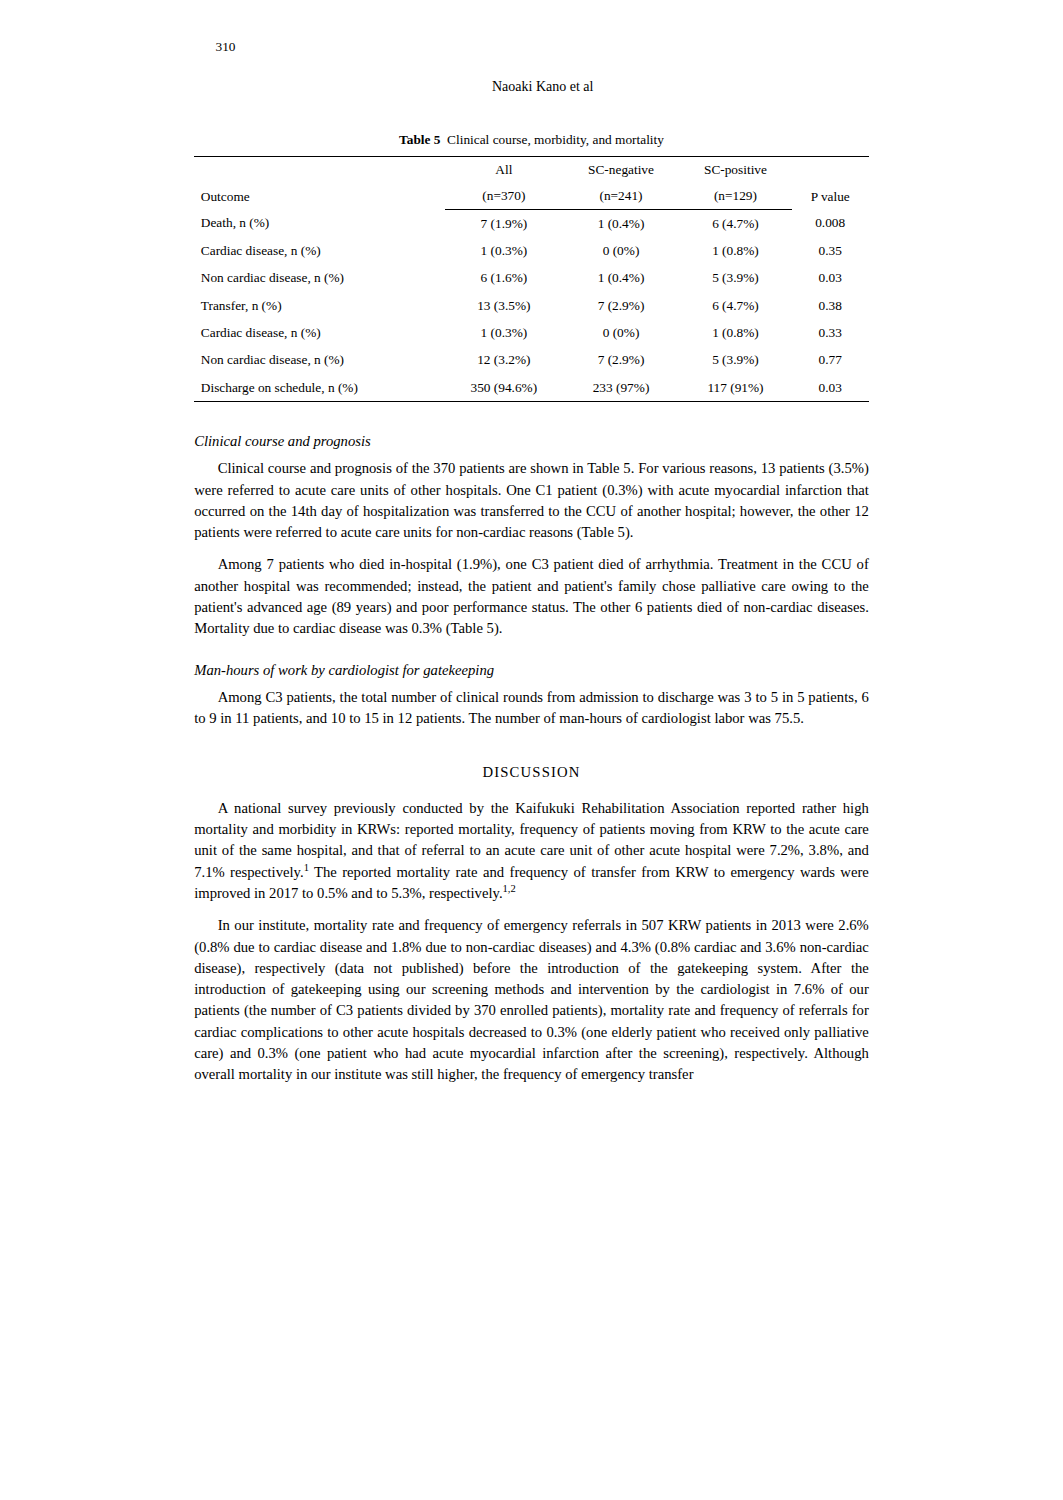310
Naoaki Kano et al
Table 5 Clinical course, morbidity, and mortality
| Outcome | All | SC-negative | SC-positive | P value |
| --- | --- | --- | --- | --- |
| (n=370) | (n=241) | (n=129) |
| Death, n (%) | 7 (1.9%) | 1 (0.4%) | 6 (4.7%) | 0.008 |
| Cardiac disease, n (%) | 1 (0.3%) | 0 (0%) | 1 (0.8%) | 0.35 |
| Non cardiac disease, n (%) | 6 (1.6%) | 1 (0.4%) | 5 (3.9%) | 0.03 |
| Transfer, n (%) | 13 (3.5%) | 7 (2.9%) | 6 (4.7%) | 0.38 |
| Cardiac disease, n (%) | 1 (0.3%) | 0 (0%) | 1 (0.8%) | 0.33 |
| Non cardiac disease, n (%) | 12 (3.2%) | 7 (2.9%) | 5 (3.9%) | 0.77 |
| Discharge on schedule, n (%) | 350 (94.6%) | 233 (97%) | 117 (91%) | 0.03 |
Clinical course and prognosis
Clinical course and prognosis of the 370 patients are shown in Table 5. For various reasons, 13 patients (3.5%) were referred to acute care units of other hospitals. One C1 patient (0.3%) with acute myocardial infarction that occurred on the 14th day of hospitalization was transferred to the CCU of another hospital; however, the other 12 patients were referred to acute care units for non-cardiac reasons (Table 5).
Among 7 patients who died in-hospital (1.9%), one C3 patient died of arrhythmia. Treatment in the CCU of another hospital was recommended; instead, the patient and patient's family chose palliative care owing to the patient's advanced age (89 years) and poor performance status. The other 6 patients died of non-cardiac diseases. Mortality due to cardiac disease was 0.3% (Table 5).
Man-hours of work by cardiologist for gatekeeping
Among C3 patients, the total number of clinical rounds from admission to discharge was 3 to 5 in 5 patients, 6 to 9 in 11 patients, and 10 to 15 in 12 patients. The number of man-hours of cardiologist labor was 75.5.
DISCUSSION
A national survey previously conducted by the Kaifukuki Rehabilitation Association reported rather high mortality and morbidity in KRWs: reported mortality, frequency of patients moving from KRW to the acute care unit of the same hospital, and that of referral to an acute care unit of other acute hospital were 7.2%, 3.8%, and 7.1% respectively.1 The reported mortality rate and frequency of transfer from KRW to emergency wards were improved in 2017 to 0.5% and to 5.3%, respectively.1,2
In our institute, mortality rate and frequency of emergency referrals in 507 KRW patients in 2013 were 2.6% (0.8% due to cardiac disease and 1.8% due to non-cardiac diseases) and 4.3% (0.8% cardiac and 3.6% non-cardiac disease), respectively (data not published) before the introduction of the gatekeeping system. After the introduction of gatekeeping using our screening methods and intervention by the cardiologist in 7.6% of our patients (the number of C3 patients divided by 370 enrolled patients), mortality rate and frequency of referrals for cardiac complications to other acute hospitals decreased to 0.3% (one elderly patient who received only palliative care) and 0.3% (one patient who had acute myocardial infarction after the screening), respectively. Although overall mortality in our institute was still higher, the frequency of emergency transfer